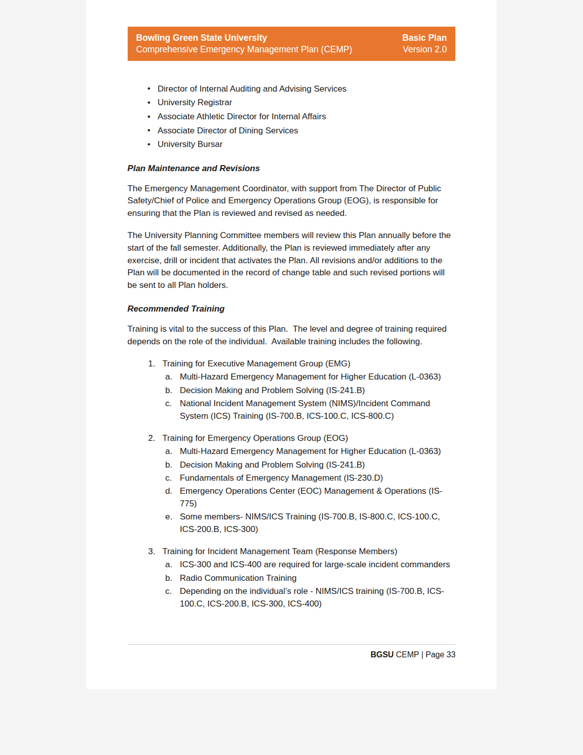Bowling Green State University Comprehensive Emergency Management Plan (CEMP)
Basic Plan Version 2.0
Director of Internal Auditing and Advising Services
University Registrar
Associate Athletic Director for Internal Affairs
Associate Director of Dining Services
University Bursar
Plan Maintenance and Revisions
The Emergency Management Coordinator, with support from The Director of Public Safety/Chief of Police and Emergency Operations Group (EOG), is responsible for ensuring that the Plan is reviewed and revised as needed.
The University Planning Committee members will review this Plan annually before the start of the fall semester. Additionally, the Plan is reviewed immediately after any exercise, drill or incident that activates the Plan. All revisions and/or additions to the Plan will be documented in the record of change table and such revised portions will be sent to all Plan holders.
Recommended Training
Training is vital to the success of this Plan. The level and degree of training required depends on the role of the individual. Available training includes the following.
Training for Executive Management Group (EMG)
Multi-Hazard Emergency Management for Higher Education (L-0363)
Decision Making and Problem Solving (IS-241.B)
National Incident Management System (NIMS)/Incident Command System (ICS) Training (IS-700.B, ICS-100.C, ICS-800.C)
Training for Emergency Operations Group (EOG)
Multi-Hazard Emergency Management for Higher Education (L-0363)
Decision Making and Problem Solving (IS-241.B)
Fundamentals of Emergency Management (IS-230.D)
Emergency Operations Center (EOC) Management & Operations (IS-775)
Some members- NIMS/ICS Training (IS-700.B, IS-800.C, ICS-100.C, ICS-200.B, ICS-300)
Training for Incident Management Team (Response Members)
ICS-300 and ICS-400 are required for large-scale incident commanders
Radio Communication Training
Depending on the individual’s role - NIMS/ICS training (IS-700.B, ICS-100.C, ICS-200.B, ICS-300, ICS-400)
BGSU CEMP | Page 33